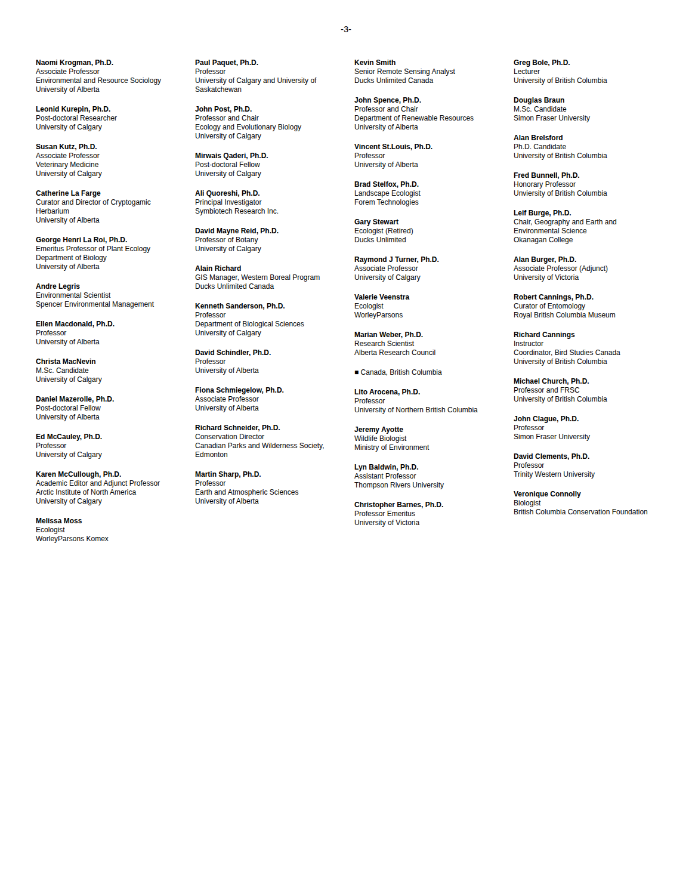-3-
Naomi Krogman, Ph.D.
Associate Professor
Environmental and Resource Sociology
University of Alberta
Leonid Kurepin, Ph.D.
Post-doctoral Researcher
University of Calgary
Susan Kutz, Ph.D.
Associate Professor
Veterinary Medicine
University of Calgary
Catherine La Farge
Curator and Director of Cryptogamic Herbarium
University of Alberta
George Henri La Roi, Ph.D.
Emeritus Professor of Plant Ecology
Department of Biology
University of Alberta
Andre Legris
Environmental Scientist
Spencer Environmental Management
Ellen Macdonald, Ph.D.
Professor
University of Alberta
Christa MacNevin
M.Sc. Candidate
University of Calgary
Daniel Mazerolle, Ph.D.
Post-doctoral Fellow
University of Alberta
Ed McCauley, Ph.D.
Professor
University of Calgary
Karen McCullough, Ph.D.
Academic Editor and Adjunct Professor
Arctic Institute of North America
University of Calgary
Melissa Moss
Ecologist
WorleyParsons Komex
Paul Paquet, Ph.D.
Professor
University of Calgary and University of Saskatchewan
John Post, Ph.D.
Professor and Chair
Ecology and Evolutionary Biology
University of Calgary
Mirwais Qaderi, Ph.D.
Post-doctoral Fellow
University of Calgary
Ali Quoreshi, Ph.D.
Principal Investigator
Symbiotech Research Inc.
David Mayne Reid, Ph.D.
Professor of Botany
University of Calgary
Alain Richard
GIS Manager, Western Boreal Program
Ducks Unlimited Canada
Kenneth Sanderson, Ph.D.
Professor
Department of Biological Sciences
University of Calgary
David Schindler, Ph.D.
Professor
University of Alberta
Fiona Schmiegelow, Ph.D.
Associate Professor
University of Alberta
Richard Schneider, Ph.D.
Conservation Director
Canadian Parks and Wilderness Society, Edmonton
Martin Sharp, Ph.D.
Professor
Earth and Atmospheric Sciences
University of Alberta
Kevin Smith
Senior Remote Sensing Analyst
Ducks Unlimited Canada
John Spence, Ph.D.
Professor and Chair
Department of Renewable Resources
University of Alberta
Vincent St.Louis, Ph.D.
Professor
University of Alberta
Brad Stelfox, Ph.D.
Landscape Ecologist
Forem Technologies
Gary Stewart
Ecologist (Retired)
Ducks Unlimited
Raymond J Turner, Ph.D.
Associate Professor
University of Calgary
Valerie Veenstra
Ecologist
WorleyParsons
Marian Weber, Ph.D.
Research Scientist
Alberta Research Council
■ Canada, British Columbia
Lito Arocena, Ph.D.
Professor
University of Northern British Columbia
Jeremy Ayotte
Wildlife Biologist
Ministry of Environment
Lyn Baldwin, Ph.D.
Assistant Professor
Thompson Rivers University
Christopher Barnes, Ph.D.
Professor Emeritus
University of Victoria
Greg Bole, Ph.D.
Lecturer
University of British Columbia
Douglas Braun
M.Sc. Candidate
Simon Fraser University
Alan Brelsford
Ph.D. Candidate
University of British Columbia
Fred Bunnell, Ph.D.
Honorary Professor
Unviersity of British Columbia
Leif Burge, Ph.D.
Chair, Geography and Earth and Environmental Science
Okanagan College
Alan Burger, Ph.D.
Associate Professor (Adjunct)
University of Victoria
Robert Cannings, Ph.D.
Curator of Entomology
Royal British Columbia Museum
Richard Cannings
Instructor
Coordinator, Bird Studies Canada
University of British Columbia
Michael Church, Ph.D.
Professor and FRSC
University of British Columbia
John Clague, Ph.D.
Professor
Simon Fraser University
David Clements, Ph.D.
Professor
Trinity Western University
Veronique Connolly
Biologist
British Columbia Conservation Foundation